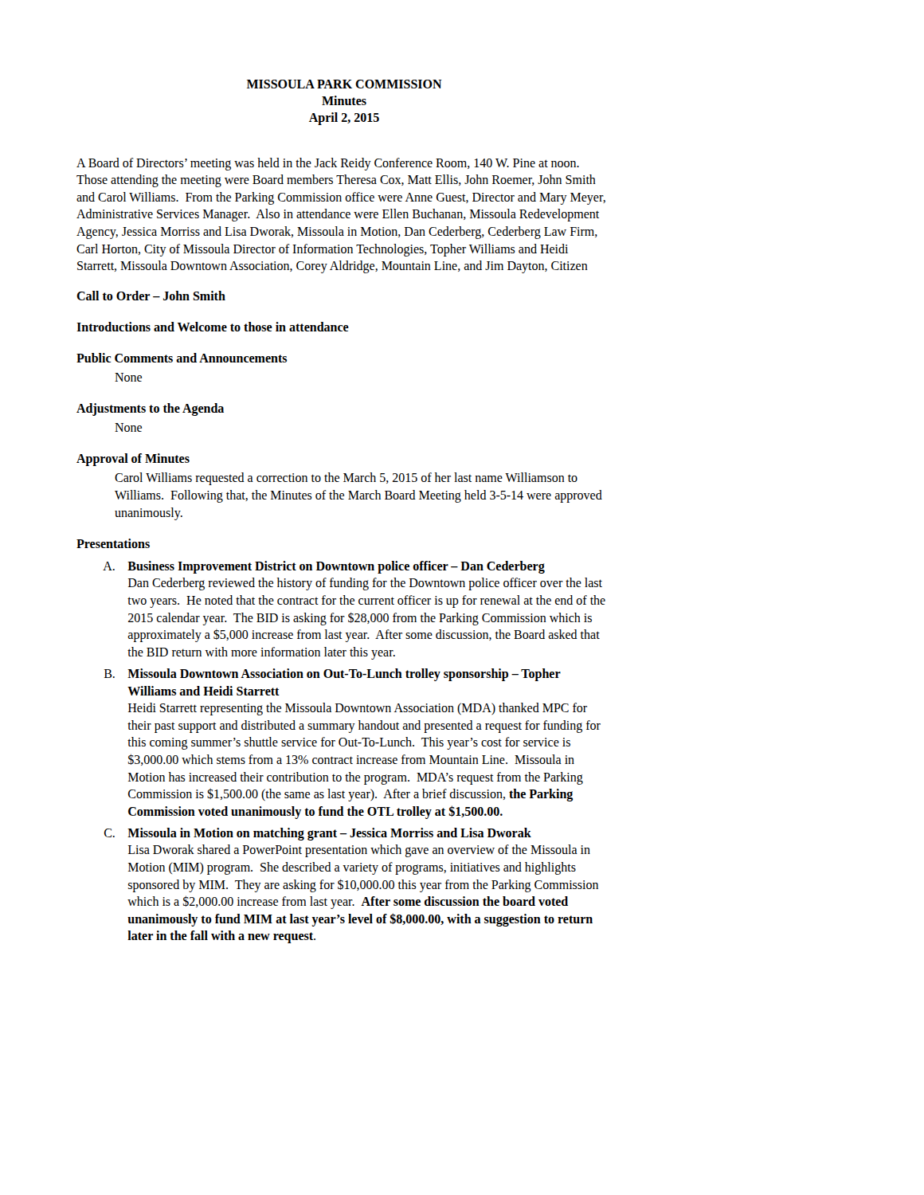MISSOULA PARK COMMISSION
Minutes
April 2, 2015
A Board of Directors’ meeting was held in the Jack Reidy Conference Room, 140 W. Pine at noon. Those attending the meeting were Board members Theresa Cox, Matt Ellis, John Roemer, John Smith and Carol Williams. From the Parking Commission office were Anne Guest, Director and Mary Meyer, Administrative Services Manager. Also in attendance were Ellen Buchanan, Missoula Redevelopment Agency, Jessica Morriss and Lisa Dworak, Missoula in Motion, Dan Cederberg, Cederberg Law Firm, Carl Horton, City of Missoula Director of Information Technologies, Topher Williams and Heidi Starrett, Missoula Downtown Association, Corey Aldridge, Mountain Line, and Jim Dayton, Citizen
Call to Order – John Smith
Introductions and Welcome to those in attendance
Public Comments and Announcements
None
Adjustments to the Agenda
None
Approval of Minutes
Carol Williams requested a correction to the March 5, 2015 of her last name Williamson to Williams. Following that, the Minutes of the March Board Meeting held 3-5-14 were approved unanimously.
Presentations
Business Improvement District on Downtown police officer – Dan Cederberg
Dan Cederberg reviewed the history of funding for the Downtown police officer over the last two years. He noted that the contract for the current officer is up for renewal at the end of the 2015 calendar year. The BID is asking for $28,000 from the Parking Commission which is approximately a $5,000 increase from last year. After some discussion, the Board asked that the BID return with more information later this year.
Missoula Downtown Association on Out-To-Lunch trolley sponsorship – Topher Williams and Heidi Starrett
Heidi Starrett representing the Missoula Downtown Association (MDA) thanked MPC for their past support and distributed a summary handout and presented a request for funding for this coming summer’s shuttle service for Out-To-Lunch. This year’s cost for service is $3,000.00 which stems from a 13% contract increase from Mountain Line. Missoula in Motion has increased their contribution to the program. MDA’s request from the Parking Commission is $1,500.00 (the same as last year). After a brief discussion, the Parking Commission voted unanimously to fund the OTL trolley at $1,500.00.
Missoula in Motion on matching grant – Jessica Morriss and Lisa Dworak
Lisa Dworak shared a PowerPoint presentation which gave an overview of the Missoula in Motion (MIM) program. She described a variety of programs, initiatives and highlights sponsored by MIM. They are asking for $10,000.00 this year from the Parking Commission which is a $2,000.00 increase from last year. After some discussion the board voted unanimously to fund MIM at last year’s level of $8,000.00, with a suggestion to return later in the fall with a new request.